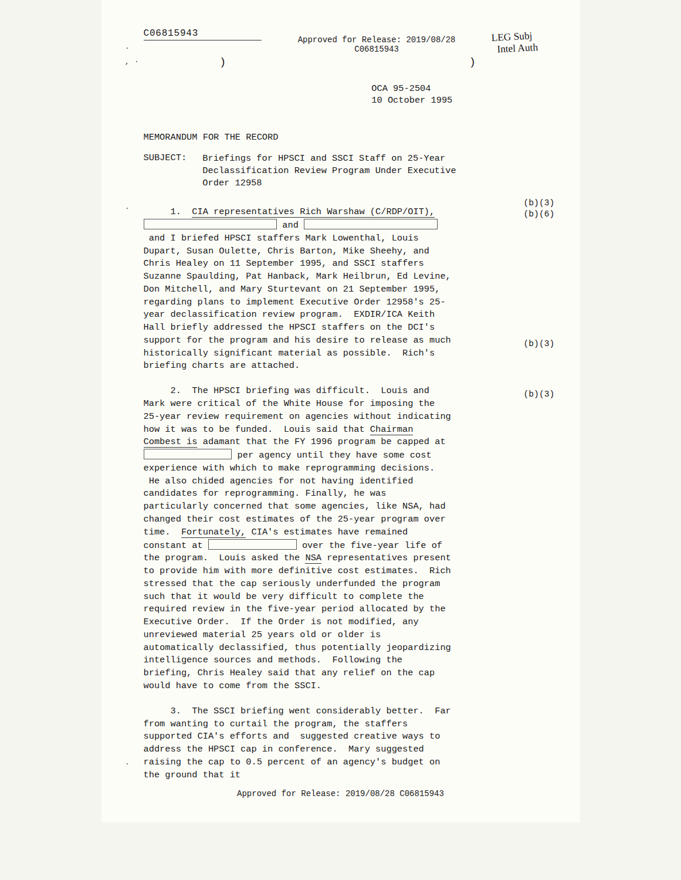·
, ·
·
·
C06815943
Approved for Release: 2019/08/28 C06815943
LEG Subj
Intel Auth
) )
OCA 95-2504
10 October 1995
MEMORANDUM FOR THE RECORD
SUBJECT:
Briefings for HPSCI and SSCI Staff on 25-Year Declassification Review Program Under Executive Order 12958
(b)(3)
(b)(6)
(b)(3)
(b)(3)
1. CIA representatives Rich Warshaw (C/RDP/OIT),
and and I briefed HPSCI staffers Mark Lowenthal, Louis Dupart, Susan Oulette, Chris Barton, Mike Sheehy, and Chris Healey on 11 September 1995, and SSCI staffers Suzanne Spaulding, Pat Hanback, Mark Heilbrun, Ed Levine, Don Mitchell, and Mary Sturtevant on 21 September 1995, regarding plans to implement Executive Order 12958's 25-year declassification review program. EXDIR/ICA Keith Hall briefly addressed the HPSCI staffers on the DCI's support for the program and his desire to release as much historically significant material as possible. Rich's briefing charts are attached.
2. The HPSCI briefing was difficult. Louis and Mark were critical of the White House for imposing the 25-year review requirement on agencies without indicating how it was to be funded. Louis said that Chairman Combest is adamant that the FY 1996 program be capped at per agency until they have some cost experience with which to make reprogramming decisions. He also chided agencies for not having identified candidates for reprogramming. Finally, he was particularly concerned that some agencies, like NSA, had changed their cost estimates of the 25-year program over time. Fortunately, CIA's estimates have remained constant at over the five-year life of the program. Louis asked the NSA representatives present to provide him with more definitive cost estimates. Rich stressed that the cap seriously underfunded the program such that it would be very difficult to complete the required review in the five-year period allocated by the Executive Order. If the Order is not modified, any unreviewed material 25 years old or older is automatically declassified, thus potentially jeopardizing intelligence sources and methods. Following the briefing, Chris Healey said that any relief on the cap would have to come from the SSCI.
3. The SSCI briefing went considerably better. Far from wanting to curtail the program, the staffers supported CIA's efforts and suggested creative ways to address the HPSCI cap in conference. Mary suggested raising the cap to 0.5 percent of an agency's budget on the ground that it
Approved for Release: 2019/08/28 C06815943